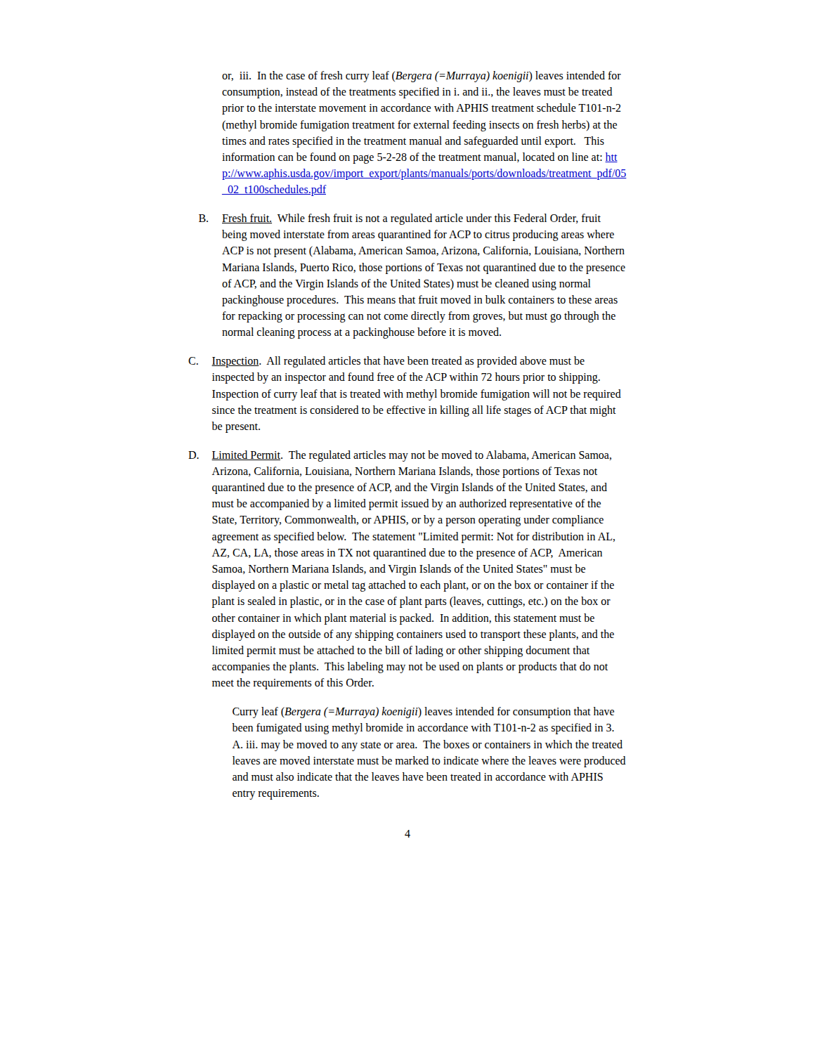or, iii. In the case of fresh curry leaf (Bergera (=Murraya) koenigii) leaves intended for consumption, instead of the treatments specified in i. and ii., the leaves must be treated prior to the interstate movement in accordance with APHIS treatment schedule T101-n-2 (methyl bromide fumigation treatment for external feeding insects on fresh herbs) at the times and rates specified in the treatment manual and safeguarded until export. This information can be found on page 5-2-28 of the treatment manual, located on line at: http://www.aphis.usda.gov/import_export/plants/manuals/ports/downloads/treatment_pdf/05_02_t100schedules.pdf
B. Fresh fruit. While fresh fruit is not a regulated article under this Federal Order, fruit being moved interstate from areas quarantined for ACP to citrus producing areas where ACP is not present (Alabama, American Samoa, Arizona, California, Louisiana, Northern Mariana Islands, Puerto Rico, those portions of Texas not quarantined due to the presence of ACP, and the Virgin Islands of the United States) must be cleaned using normal packinghouse procedures. This means that fruit moved in bulk containers to these areas for repacking or processing can not come directly from groves, but must go through the normal cleaning process at a packinghouse before it is moved.
C. Inspection. All regulated articles that have been treated as provided above must be inspected by an inspector and found free of the ACP within 72 hours prior to shipping. Inspection of curry leaf that is treated with methyl bromide fumigation will not be required since the treatment is considered to be effective in killing all life stages of ACP that might be present.
D. Limited Permit. The regulated articles may not be moved to Alabama, American Samoa, Arizona, California, Louisiana, Northern Mariana Islands, those portions of Texas not quarantined due to the presence of ACP, and the Virgin Islands of the United States, and must be accompanied by a limited permit issued by an authorized representative of the State, Territory, Commonwealth, or APHIS, or by a person operating under compliance agreement as specified below. The statement "Limited permit: Not for distribution in AL, AZ, CA, LA, those areas in TX not quarantined due to the presence of ACP, American Samoa, Northern Mariana Islands, and Virgin Islands of the United States" must be displayed on a plastic or metal tag attached to each plant, or on the box or container if the plant is sealed in plastic, or in the case of plant parts (leaves, cuttings, etc.) on the box or other container in which plant material is packed. In addition, this statement must be displayed on the outside of any shipping containers used to transport these plants, and the limited permit must be attached to the bill of lading or other shipping document that accompanies the plants. This labeling may not be used on plants or products that do not meet the requirements of this Order.
Curry leaf (Bergera (=Murraya) koenigii) leaves intended for consumption that have been fumigated using methyl bromide in accordance with T101-n-2 as specified in 3. A. iii. may be moved to any state or area. The boxes or containers in which the treated leaves are moved interstate must be marked to indicate where the leaves were produced and must also indicate that the leaves have been treated in accordance with APHIS entry requirements.
4